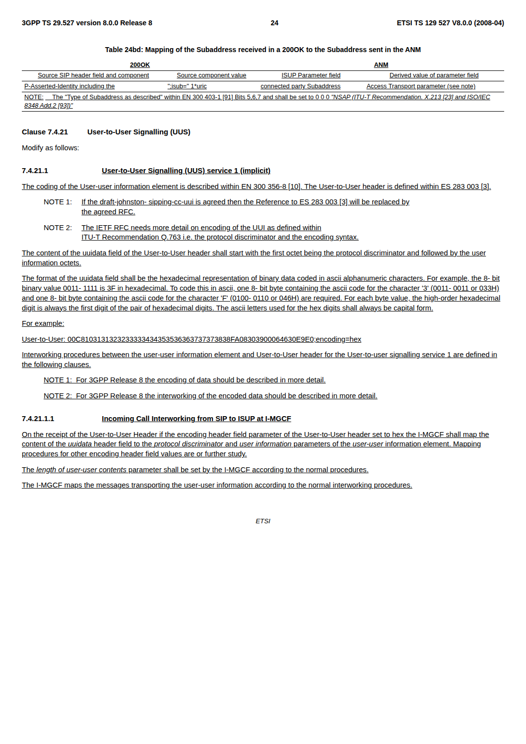3GPP TS 29.527 version 8.0.0 Release 8
24
ETSI TS 129 527 V8.0.0 (2008-04)
Table 24bd: Mapping of the Subaddress received in a 200OK to the Subaddress sent in the ANM
| 200OK | ANM |
| --- | --- |
| Source SIP header field and component | Source component value | ISUP Parameter field | Derived value of parameter field |
| P-Asserted-Identity including the | ";isub=" 1*uric | connected party Subaddress | Access Transport parameter (see note) |
| NOTE: The "Type of Subaddress as described" within EN 300 403-1 [91] Bits 5,6,7 and shall be set to 0 0 0 "NSAP (ITU-T Recommendation. X.213 [23] and ISO/IEC 8348 Add.2 [93])" |
Clause 7.4.21 User-to-User Signalling (UUS)
Modify as follows:
7.4.21.1 User-to-User Signalling (UUS) service 1 (implicit)
The coding of the User-user information element is described within EN 300 356-8 [10]. The User-to-User header is defined within ES 283 003 [3].
NOTE 1: If the draft-johnston- sipping-cc-uui is agreed then the Reference to ES 283 003 [3] will be replaced by the agreed RFC.
NOTE 2: The IETF RFC needs more detail on encoding of the UUI as defined within ITU-T Recommendation Q.763 i.e. the protocol discriminator and the encoding syntax.
The content of the uuidata field of the User-to-User header shall start with the first octet being the protocol discriminator and followed by the user information octets.
The format of the uuidata field shall be the hexadecimal representation of binary data coded in ascii alphanumeric characters. For example, the 8- bit binary value 0011- 1111 is 3F in hexadecimal. To code this in ascii, one 8- bit byte containing the ascii code for the character '3' (0011- 0011 or 033H) and one 8- bit byte containing the ascii code for the character 'F' (0100- 0110 or 046H) are required. For each byte value, the high-order hexadecimal digit is always the first digit of the pair of hexadecimal digits. The ascii letters used for the hex digits shall always be capital form.
For example:
User-to-User: 00C8103131323233333434353536363737373838FA08303900064630E9E0;encoding=hex
Interworking procedures between the user-user information element and User-to-User header for the User-to-user signalling service 1 are defined in the following clauses.
NOTE 1: For 3GPP Release 8 the encoding of data should be described in more detail.
NOTE 2: For 3GPP Release 8 the interworking of the encoded data should be described in more detail.
7.4.21.1.1 Incoming Call Interworking from SIP to ISUP at I-MGCF
On the receipt of the User-to-User Header if the encoding header field parameter of the User-to-User header set to hex the I-MGCF shall map the content of the uuidata header field to the protocol discriminator and user information parameters of the user-user information element. Mapping procedures for other encoding header field values are or further study.
The length of user-user contents parameter shall be set by the I-MGCF according to the normal procedures.
The I-MGCF maps the messages transporting the user-user information according to the normal interworking procedures.
ETSI